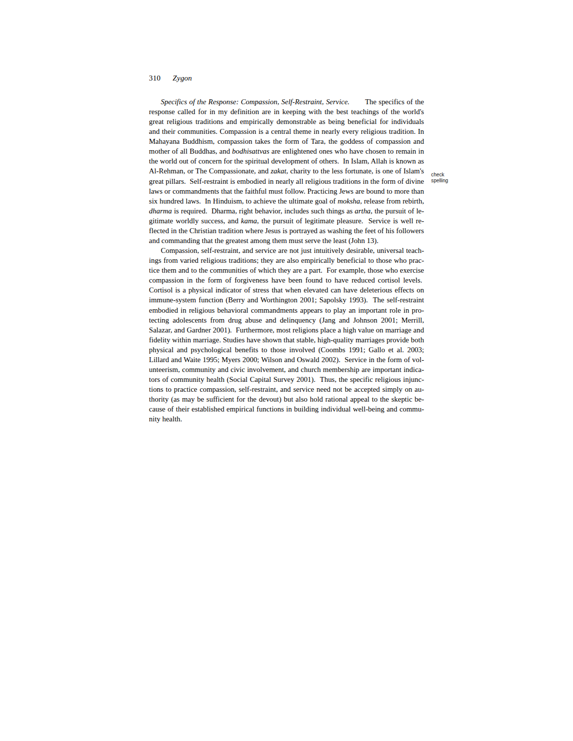310 Zygon
Specifics of the Response: Compassion, Self-Restraint, Service. The specifics of the response called for in my definition are in keeping with the best teachings of the world's great religious traditions and empirically demonstrable as being beneficial for individuals and their communities. Compassion is a central theme in nearly every religious tradition. In Mahayana Buddhism, compassion takes the form of Tara, the goddess of compassion and mother of all Buddhas, and bodhisattvas are enlightened ones who have chosen to remain in the world out of concern for the spiritual development of others. In Islam, Allah is known as Al-Rehman, or The Compassionate, and zakat, charity to the less fortunate, is one of Islam's great pillars. Self-restraint is embodied in nearly all religious traditions in the form of divine laws or commandments that the faithful must follow. Practicing Jews are bound to more than six hundred laws. In Hinduism, to achieve the ultimate goal of moksha, release from rebirth, dharma is required. Dharma, right behavior, includes such things as artha, the pursuit of legitimate worldly success, and kama, the pursuit of legitimate pleasure. Service is well reflected in the Christian tradition where Jesus is portrayed as washing the feet of his followers and commanding that the greatest among them must serve the least (John 13).
Compassion, self-restraint, and service are not just intuitively desirable, universal teachings from varied religious traditions; they are also empirically beneficial to those who practice them and to the communities of which they are a part. For example, those who exercise compassion in the form of forgiveness have been found to have reduced cortisol levels. Cortisol is a physical indicator of stress that when elevated can have deleterious effects on immune-system function (Berry and Worthington 2001; Sapolsky 1993). The self-restraint embodied in religious behavioral commandments appears to play an important role in protecting adolescents from drug abuse and delinquency (Jang and Johnson 2001; Merrill, Salazar, and Gardner 2001). Furthermore, most religions place a high value on marriage and fidelity within marriage. Studies have shown that stable, high-quality marriages provide both physical and psychological benefits to those involved (Coombs 1991; Gallo et al. 2003; Lillard and Waite 1995; Myers 2000; Wilson and Oswald 2002). Service in the form of volunteerism, community and civic involvement, and church membership are important indicators of community health (Social Capital Survey 2001). Thus, the specific religious injunctions to practice compassion, self-restraint, and service need not be accepted simply on authority (as may be sufficient for the devout) but also hold rational appeal to the skeptic because of their established empirical functions in building individual well-being and community health.
check
spelling